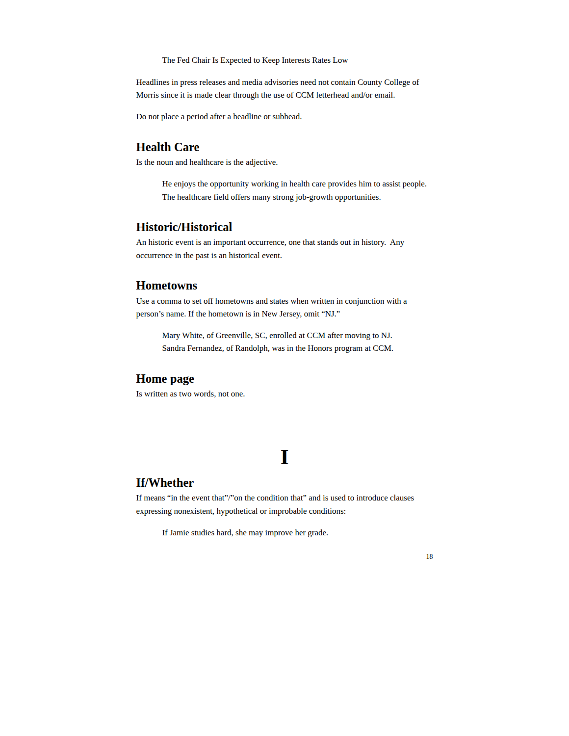The Fed Chair Is Expected to Keep Interests Rates Low
Headlines in press releases and media advisories need not contain County College of Morris since it is made clear through the use of CCM letterhead and/or email.
Do not place a period after a headline or subhead.
Health Care
Is the noun and healthcare is the adjective.
He enjoys the opportunity working in health care provides him to assist people.
The healthcare field offers many strong job-growth opportunities.
Historic/Historical
An historic event is an important occurrence, one that stands out in history. Any occurrence in the past is an historical event.
Hometowns
Use a comma to set off hometowns and states when written in conjunction with a person’s name. If the hometown is in New Jersey, omit “NJ.”
Mary White, of Greenville, SC, enrolled at CCM after moving to NJ.
Sandra Fernandez, of Randolph, was in the Honors program at CCM.
Home page
Is written as two words, not one.
I
If/Whether
If means “in the event that”/”on the condition that” and is used to introduce clauses expressing nonexistent, hypothetical or improbable conditions:
If Jamie studies hard, she may improve her grade.
18